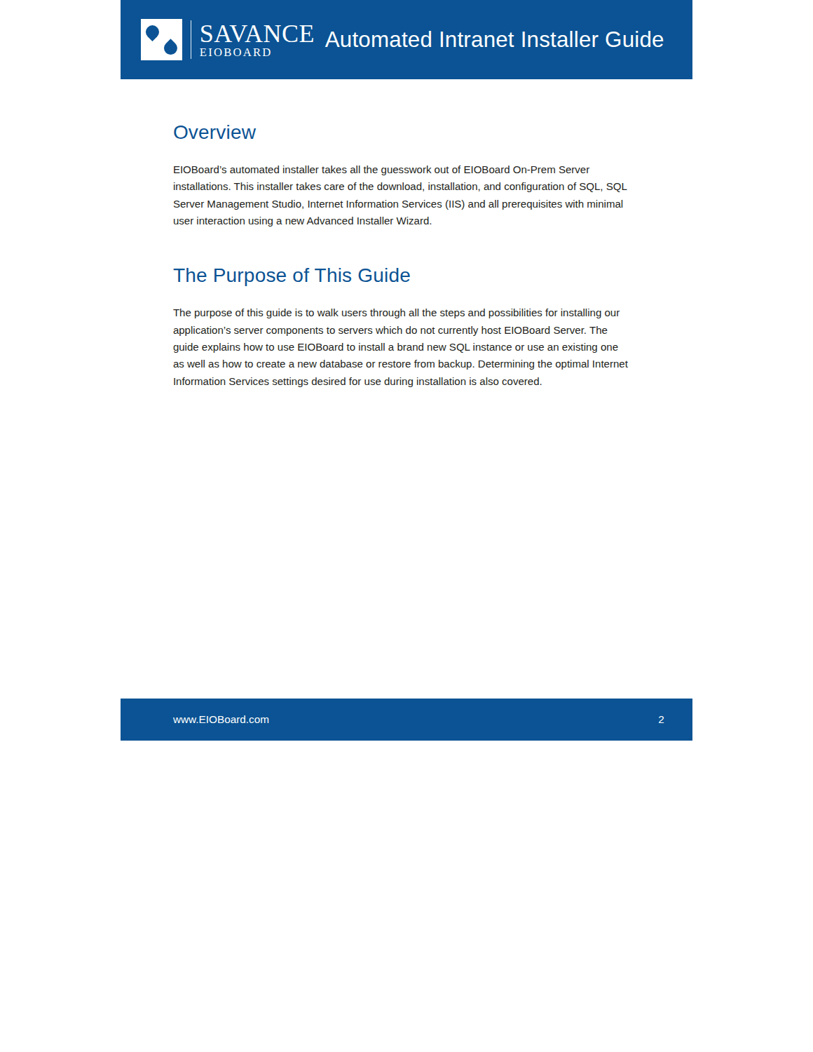SAVANCE EIOBOARD
Automated Intranet Installer Guide
Overview
EIOBoard’s automated installer takes all the guesswork out of EIOBoard On-Prem Server installations. This installer takes care of the download, installation, and configuration of SQL, SQL Server Management Studio, Internet Information Services (IIS) and all prerequisites with minimal user interaction using a new Advanced Installer Wizard.
The Purpose of This Guide
The purpose of this guide is to walk users through all the steps and possibilities for installing our application’s server components to servers which do not currently host EIOBoard Server. The guide explains how to use EIOBoard to install a brand new SQL instance or use an existing one as well as how to create a new database or restore from backup. Determining the optimal Internet Information Services settings desired for use during installation is also covered.
www.EIOBoard.com 2